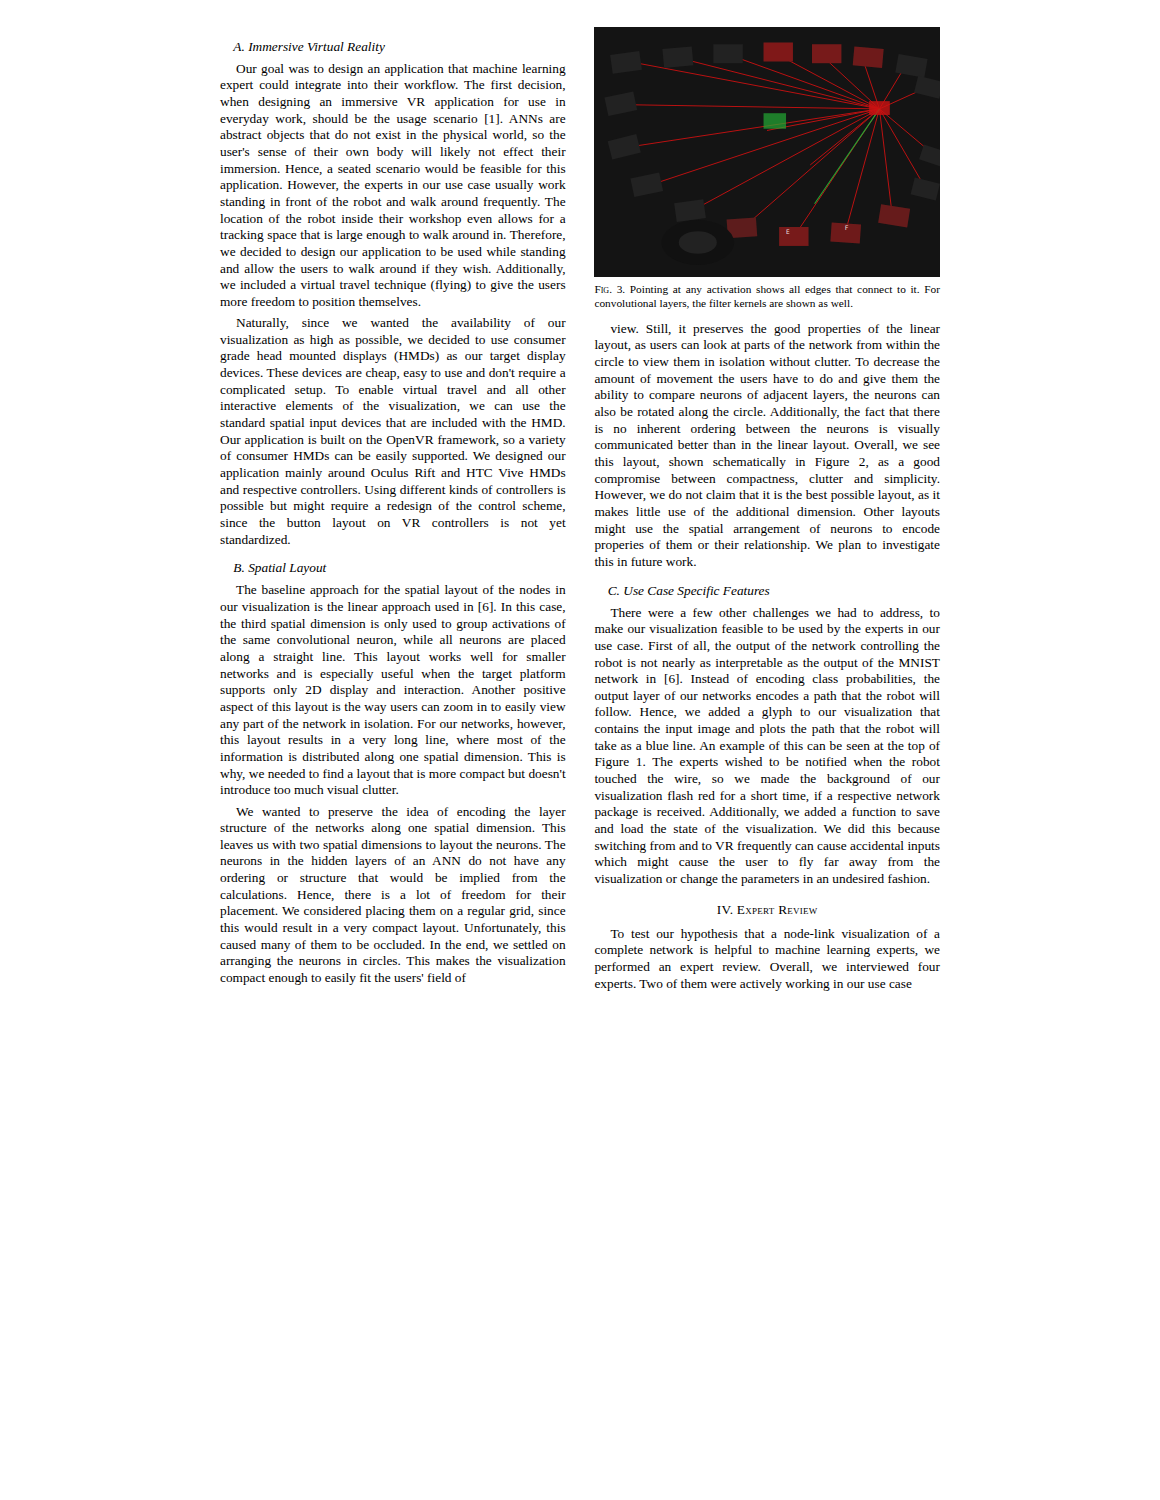A. Immersive Virtual Reality
Our goal was to design an application that machine learning expert could integrate into their workflow. The first decision, when designing an immersive VR application for use in everyday work, should be the usage scenario [1]. ANNs are abstract objects that do not exist in the physical world, so the user's sense of their own body will likely not effect their immersion. Hence, a seated scenario would be feasible for this application. However, the experts in our use case usually work standing in front of the robot and walk around frequently. The location of the robot inside their workshop even allows for a tracking space that is large enough to walk around in. Therefore, we decided to design our application to be used while standing and allow the users to walk around if they wish. Additionally, we included a virtual travel technique (flying) to give the users more freedom to position themselves.
Naturally, since we wanted the availability of our visualization as high as possible, we decided to use consumer grade head mounted displays (HMDs) as our target display devices. These devices are cheap, easy to use and don't require a complicated setup. To enable virtual travel and all other interactive elements of the visualization, we can use the standard spatial input devices that are included with the HMD. Our application is built on the OpenVR framework, so a variety of consumer HMDs can be easily supported. We designed our application mainly around Oculus Rift and HTC Vive HMDs and respective controllers. Using different kinds of controllers is possible but might require a redesign of the control scheme, since the button layout on VR controllers is not yet standardized.
B. Spatial Layout
The baseline approach for the spatial layout of the nodes in our visualization is the linear approach used in [6]. In this case, the third spatial dimension is only used to group activations of the same convolutional neuron, while all neurons are placed along a straight line. This layout works well for smaller networks and is especially useful when the target platform supports only 2D display and interaction. Another positive aspect of this layout is the way users can zoom in to easily view any part of the network in isolation. For our networks, however, this layout results in a very long line, where most of the information is distributed along one spatial dimension. This is why, we needed to find a layout that is more compact but doesn't introduce too much visual clutter.
We wanted to preserve the idea of encoding the layer structure of the networks along one spatial dimension. This leaves us with two spatial dimensions to layout the neurons. The neurons in the hidden layers of an ANN do not have any ordering or structure that would be implied from the calculations. Hence, there is a lot of freedom for their placement. We considered placing them on a regular grid, since this would result in a very compact layout. Unfortunately, this caused many of them to be occluded. In the end, we settled on arranging the neurons in circles. This makes the visualization compact enough to easily fit the users' field of
Fig. 3. Pointing at any activation shows all edges that connect to it. For convolutional layers, the filter kernels are shown as well.
view. Still, it preserves the good properties of the linear layout, as users can look at parts of the network from within the circle to view them in isolation without clutter. To decrease the amount of movement the users have to do and give them the ability to compare neurons of adjacent layers, the neurons can also be rotated along the circle. Additionally, the fact that there is no inherent ordering between the neurons is visually communicated better than in the linear layout. Overall, we see this layout, shown schematically in Figure 2, as a good compromise between compactness, clutter and simplicity. However, we do not claim that it is the best possible layout, as it makes little use of the additional dimension. Other layouts might use the spatial arrangement of neurons to encode properies of them or their relationship. We plan to investigate this in future work.
C. Use Case Specific Features
There were a few other challenges we had to address, to make our visualization feasible to be used by the experts in our use case. First of all, the output of the network controlling the robot is not nearly as interpretable as the output of the MNIST network in [6]. Instead of encoding class probabilities, the output layer of our networks encodes a path that the robot will follow. Hence, we added a glyph to our visualization that contains the input image and plots the path that the robot will take as a blue line. An example of this can be seen at the top of Figure 1. The experts wished to be notified when the robot touched the wire, so we made the background of our visualization flash red for a short time, if a respective network package is received. Additionally, we added a function to save and load the state of the visualization. We did this because switching from and to VR frequently can cause accidental inputs which might cause the user to fly far away from the visualization or change the parameters in an undesired fashion.
IV. Expert Review
To test our hypothesis that a node-link visualization of a complete network is helpful to machine learning experts, we performed an expert review. Overall, we interviewed four experts. Two of them were actively working in our use case